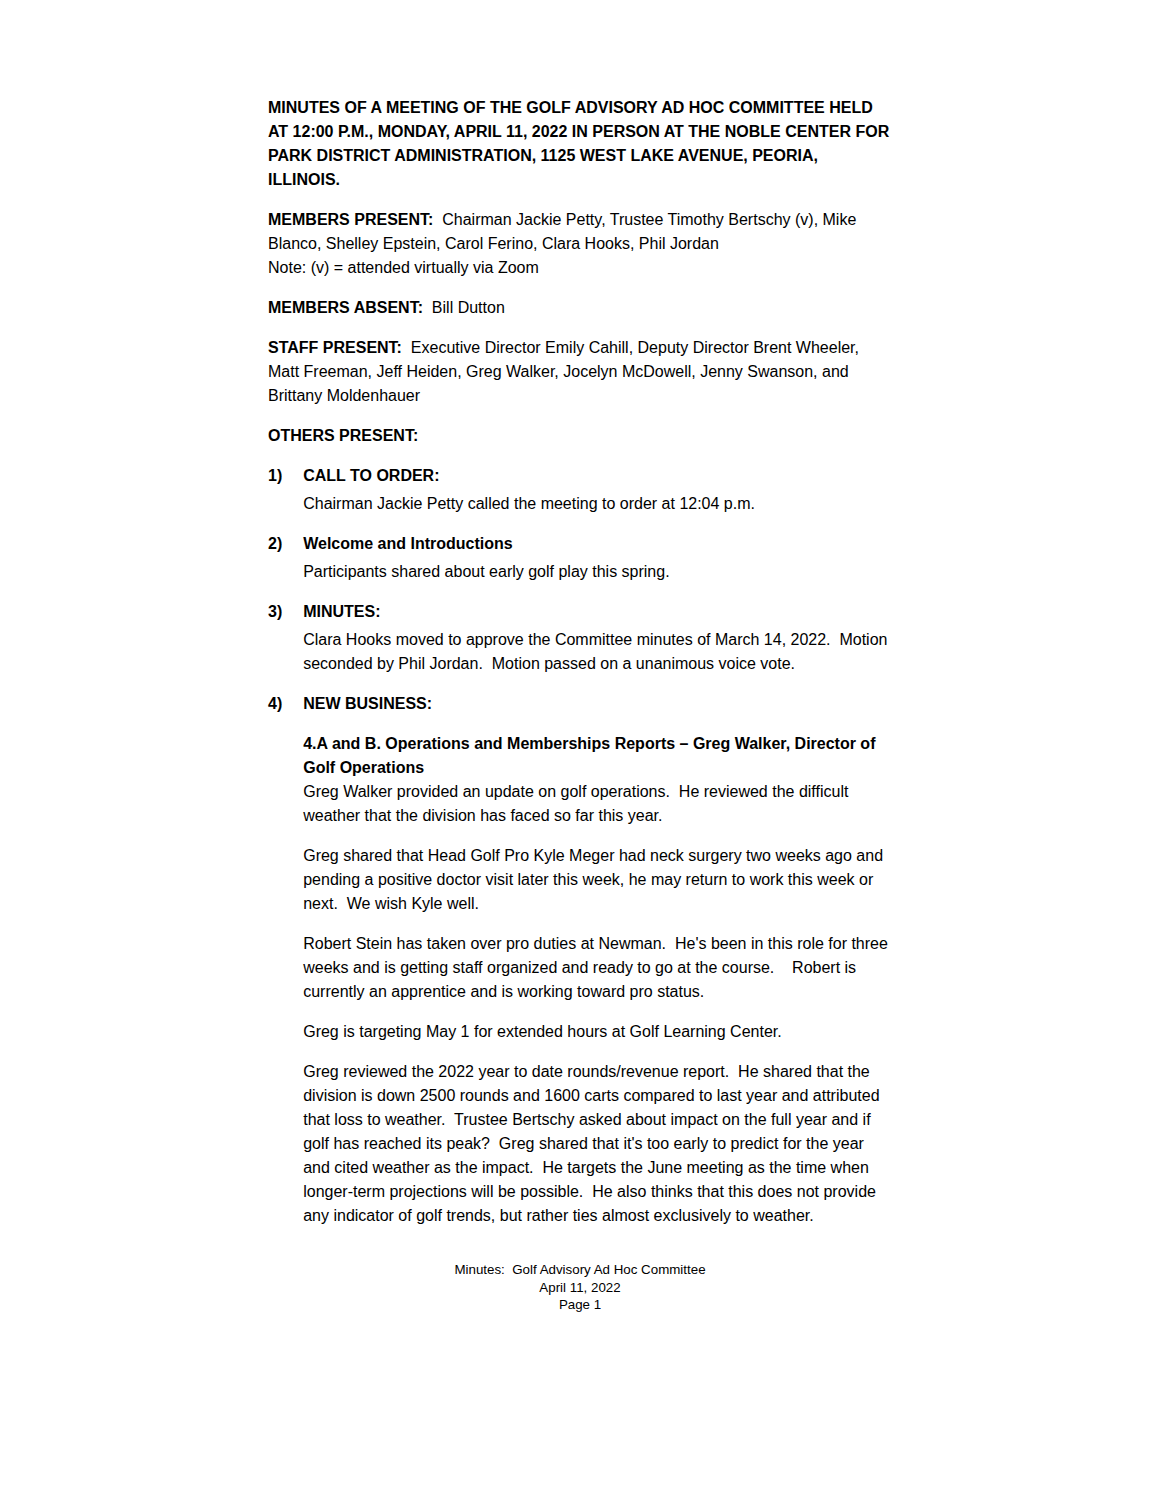MINUTES OF A MEETING OF THE GOLF ADVISORY AD HOC COMMITTEE HELD AT 12:00 P.M., MONDAY, APRIL 11, 2022 IN PERSON AT THE NOBLE CENTER FOR PARK DISTRICT ADMINISTRATION, 1125 WEST LAKE AVENUE, PEORIA, ILLINOIS.
MEMBERS PRESENT: Chairman Jackie Petty, Trustee Timothy Bertschy (v), Mike Blanco, Shelley Epstein, Carol Ferino, Clara Hooks, Phil Jordan
Note: (v) = attended virtually via Zoom
MEMBERS ABSENT: Bill Dutton
STAFF PRESENT: Executive Director Emily Cahill, Deputy Director Brent Wheeler, Matt Freeman, Jeff Heiden, Greg Walker, Jocelyn McDowell, Jenny Swanson, and Brittany Moldenhauer
OTHERS PRESENT:
1)
CALL TO ORDER:
Chairman Jackie Petty called the meeting to order at 12:04 p.m.
2)
Welcome and Introductions
Participants shared about early golf play this spring.
3)
MINUTES:
Clara Hooks moved to approve the Committee minutes of March 14, 2022. Motion seconded by Phil Jordan. Motion passed on a unanimous voice vote.
4)
NEW BUSINESS:
4.A and B. Operations and Memberships Reports – Greg Walker, Director of Golf Operations
Greg Walker provided an update on golf operations. He reviewed the difficult weather that the division has faced so far this year.
Greg shared that Head Golf Pro Kyle Meger had neck surgery two weeks ago and pending a positive doctor visit later this week, he may return to work this week or next. We wish Kyle well.
Robert Stein has taken over pro duties at Newman. He's been in this role for three weeks and is getting staff organized and ready to go at the course. Robert is currently an apprentice and is working toward pro status.
Greg is targeting May 1 for extended hours at Golf Learning Center.
Greg reviewed the 2022 year to date rounds/revenue report. He shared that the division is down 2500 rounds and 1600 carts compared to last year and attributed that loss to weather. Trustee Bertschy asked about impact on the full year and if golf has reached its peak? Greg shared that it's too early to predict for the year and cited weather as the impact. He targets the June meeting as the time when longer-term projections will be possible. He also thinks that this does not provide any indicator of golf trends, but rather ties almost exclusively to weather.
Minutes: Golf Advisory Ad Hoc Committee
April 11, 2022
Page 1